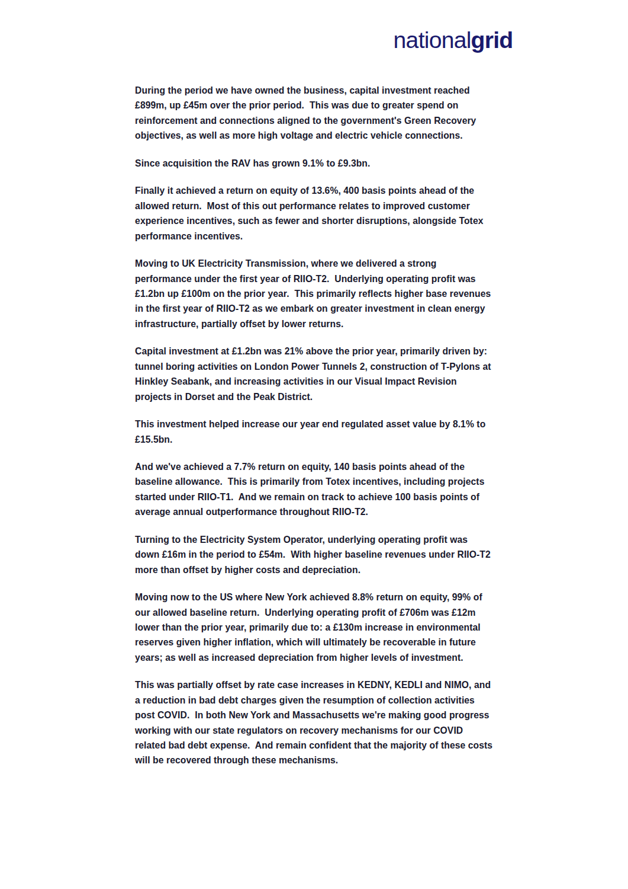national grid
During the period we have owned the business, capital investment reached £899m, up £45m over the prior period. This was due to greater spend on reinforcement and connections aligned to the government's Green Recovery objectives, as well as more high voltage and electric vehicle connections.
Since acquisition the RAV has grown 9.1% to £9.3bn.
Finally it achieved a return on equity of 13.6%, 400 basis points ahead of the allowed return. Most of this out performance relates to improved customer experience incentives, such as fewer and shorter disruptions, alongside Totex performance incentives.
Moving to UK Electricity Transmission, where we delivered a strong performance under the first year of RIIO-T2. Underlying operating profit was £1.2bn up £100m on the prior year. This primarily reflects higher base revenues in the first year of RIIO-T2 as we embark on greater investment in clean energy infrastructure, partially offset by lower returns.
Capital investment at £1.2bn was 21% above the prior year, primarily driven by: tunnel boring activities on London Power Tunnels 2, construction of T-Pylons at Hinkley Seabank, and increasing activities in our Visual Impact Revision projects in Dorset and the Peak District.
This investment helped increase our year end regulated asset value by 8.1% to £15.5bn.
And we've achieved a 7.7% return on equity, 140 basis points ahead of the baseline allowance. This is primarily from Totex incentives, including projects started under RIIO-T1. And we remain on track to achieve 100 basis points of average annual outperformance throughout RIIO-T2.
Turning to the Electricity System Operator, underlying operating profit was down £16m in the period to £54m. With higher baseline revenues under RIIO-T2 more than offset by higher costs and depreciation.
Moving now to the US where New York achieved 8.8% return on equity, 99% of our allowed baseline return. Underlying operating profit of £706m was £12m lower than the prior year, primarily due to: a £130m increase in environmental reserves given higher inflation, which will ultimately be recoverable in future years; as well as increased depreciation from higher levels of investment.
This was partially offset by rate case increases in KEDNY, KEDLI and NIMO, and a reduction in bad debt charges given the resumption of collection activities post COVID. In both New York and Massachusetts we're making good progress working with our state regulators on recovery mechanisms for our COVID related bad debt expense. And remain confident that the majority of these costs will be recovered through these mechanisms.